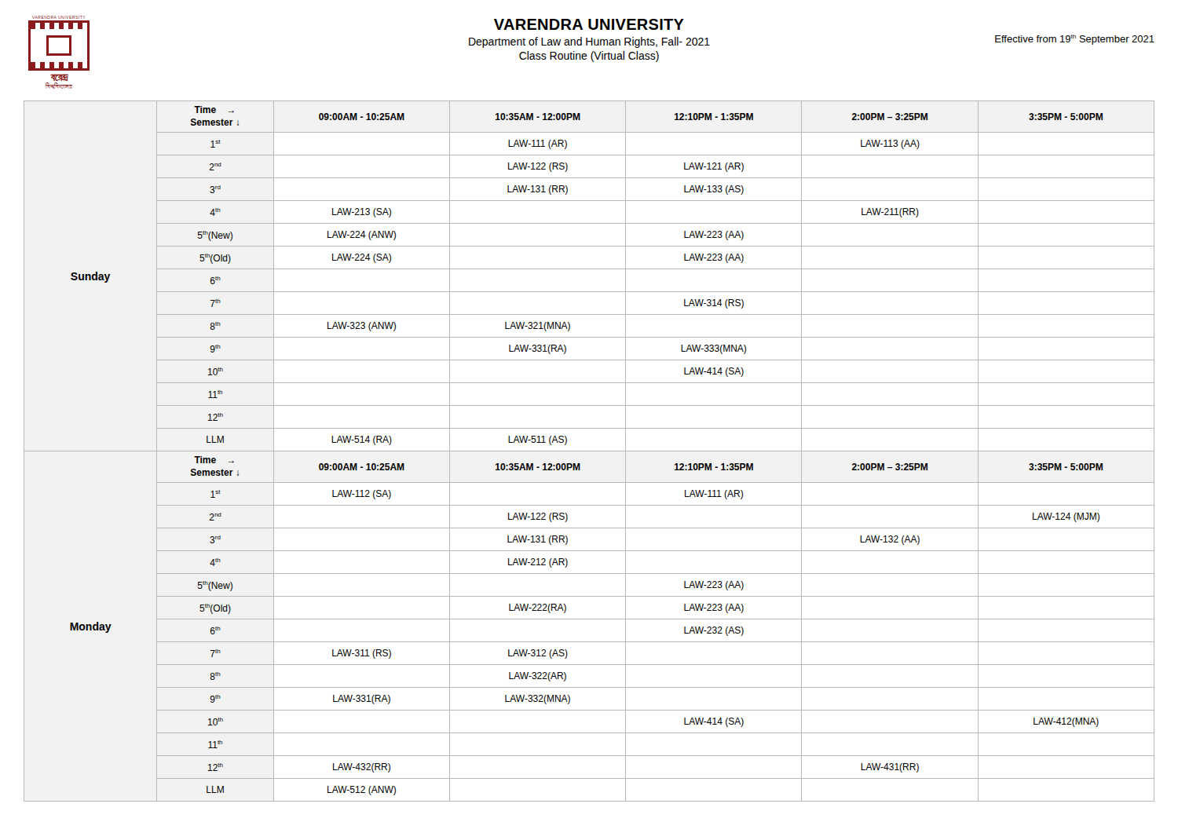VARENDRA UNIVERSITY
বরেন্দ্র
বিশ্ববিদ্যালয়
VARENDRA UNIVERSITY
Department of Law and Human Rights, Fall- 2021
Class Routine (Virtual Class)
Effective from 19th September 2021
| Sunday | Time → Semester ↓ | 09:00AM - 10:25AM | 10:35AM - 12:00PM | 12:10PM - 1:35PM | 2:00PM – 3:25PM | 3:35PM - 5:00PM |
| 1 st | | LAW-111 (AR) | | LAW-113 (AA) | |
| 2 nd | | LAW-122 (RS) | LAW-121 (AR) | | |
| 3 rd | | LAW-131 (RR) | LAW-133 (AS) | | |
| 4 th | LAW-213 (SA) | | | LAW-211(RR) | |
| 5 th (New) | LAW-224 (ANW) | | LAW-223 (AA) | | |
| 5 th (Old) | LAW-224 (SA) | | LAW-223 (AA) | | |
| 6 th | | | | | |
| 7 th | | | LAW-314 (RS) | | |
| 8 th | LAW-323 (ANW) | LAW-321(MNA) | | | |
| 9 th | | LAW-331(RA) | LAW-333(MNA) | | |
| 10 th | | | LAW-414 (SA) | | |
| 11 th | | | | | |
| 12 th | | | | | |
| LLM | LAW-514 (RA) | LAW-511 (AS) | | | |
| Monday | Time → Semester ↓ | 09:00AM - 10:25AM | 10:35AM - 12:00PM | 12:10PM - 1:35PM | 2:00PM – 3:25PM | 3:35PM - 5:00PM |
| 1 st | LAW-112 (SA) | | LAW-111 (AR) | | |
| 2 nd | | LAW-122 (RS) | | | LAW-124 (MJM) |
| 3 rd | | LAW-131 (RR) | | LAW-132 (AA) | |
| 4 th | | LAW-212 (AR) | | | |
| 5 th (New) | | | LAW-223 (AA) | | |
| 5 th (Old) | | LAW-222(RA) | LAW-223 (AA) | | |
| 6 th | | | LAW-232 (AS) | | |
| 7 th | LAW-311 (RS) | LAW-312 (AS) | | | |
| 8 th | | LAW-322(AR) | | | |
| 9 th | LAW-331(RA) | LAW-332(MNA) | | | |
| 10 th | | | LAW-414 (SA) | | LAW-412(MNA) |
| 11 th | | | | | |
| 12 th | LAW-432(RR) | | | LAW-431(RR) | |
| LLM | LAW-512 (ANW) | | | | |